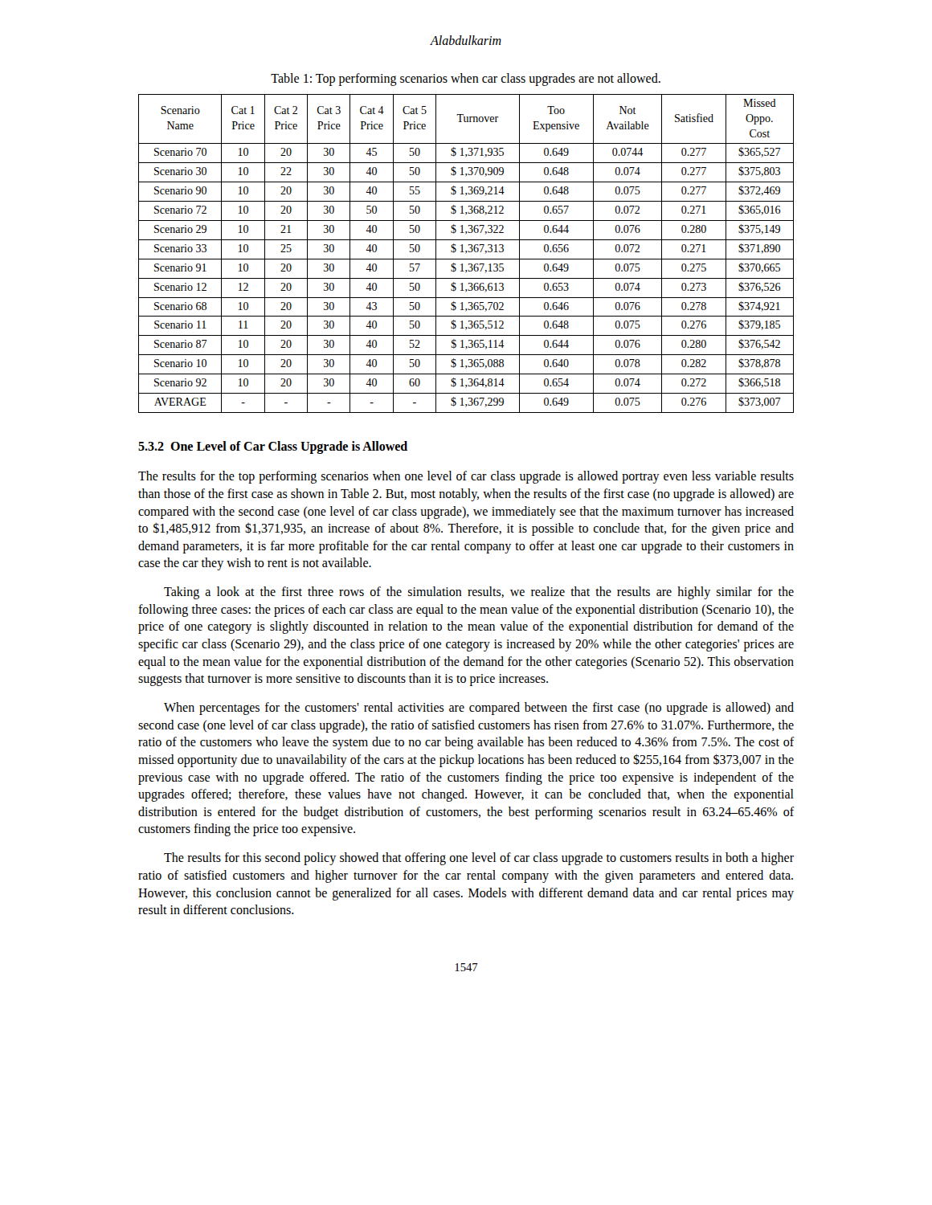Alabdulkarim
Table 1: Top performing scenarios when car class upgrades are not allowed.
| Scenario Name | Cat 1 Price | Cat 2 Price | Cat 3 Price | Cat 4 Price | Cat 5 Price | Turnover | Too Expensive | Not Available | Satisfied | Missed Oppo. Cost |
| --- | --- | --- | --- | --- | --- | --- | --- | --- | --- | --- |
| Scenario 70 | 10 | 20 | 30 | 45 | 50 | $ 1,371,935 | 0.649 | 0.0744 | 0.277 | $365,527 |
| Scenario 30 | 10 | 22 | 30 | 40 | 50 | $ 1,370,909 | 0.648 | 0.074 | 0.277 | $375,803 |
| Scenario 90 | 10 | 20 | 30 | 40 | 55 | $ 1,369,214 | 0.648 | 0.075 | 0.277 | $372,469 |
| Scenario 72 | 10 | 20 | 30 | 50 | 50 | $ 1,368,212 | 0.657 | 0.072 | 0.271 | $365,016 |
| Scenario 29 | 10 | 21 | 30 | 40 | 50 | $ 1,367,322 | 0.644 | 0.076 | 0.280 | $375,149 |
| Scenario 33 | 10 | 25 | 30 | 40 | 50 | $ 1,367,313 | 0.656 | 0.072 | 0.271 | $371,890 |
| Scenario 91 | 10 | 20 | 30 | 40 | 57 | $ 1,367,135 | 0.649 | 0.075 | 0.275 | $370,665 |
| Scenario 12 | 12 | 20 | 30 | 40 | 50 | $ 1,366,613 | 0.653 | 0.074 | 0.273 | $376,526 |
| Scenario 68 | 10 | 20 | 30 | 43 | 50 | $ 1,365,702 | 0.646 | 0.076 | 0.278 | $374,921 |
| Scenario 11 | 11 | 20 | 30 | 40 | 50 | $ 1,365,512 | 0.648 | 0.075 | 0.276 | $379,185 |
| Scenario 87 | 10 | 20 | 30 | 40 | 52 | $ 1,365,114 | 0.644 | 0.076 | 0.280 | $376,542 |
| Scenario 10 | 10 | 20 | 30 | 40 | 50 | $ 1,365,088 | 0.640 | 0.078 | 0.282 | $378,878 |
| Scenario 92 | 10 | 20 | 30 | 40 | 60 | $ 1,364,814 | 0.654 | 0.074 | 0.272 | $366,518 |
| AVERAGE | - | - | - | - | - | $ 1,367,299 | 0.649 | 0.075 | 0.276 | $373,007 |
5.3.2 One Level of Car Class Upgrade is Allowed
The results for the top performing scenarios when one level of car class upgrade is allowed portray even less variable results than those of the first case as shown in Table 2. But, most notably, when the results of the first case (no upgrade is allowed) are compared with the second case (one level of car class upgrade), we immediately see that the maximum turnover has increased to $1,485,912 from $1,371,935, an increase of about 8%. Therefore, it is possible to conclude that, for the given price and demand parameters, it is far more profitable for the car rental company to offer at least one car upgrade to their customers in case the car they wish to rent is not available.
Taking a look at the first three rows of the simulation results, we realize that the results are highly similar for the following three cases: the prices of each car class are equal to the mean value of the exponential distribution (Scenario 10), the price of one category is slightly discounted in relation to the mean value of the exponential distribution for demand of the specific car class (Scenario 29), and the class price of one category is increased by 20% while the other categories' prices are equal to the mean value for the exponential distribution of the demand for the other categories (Scenario 52). This observation suggests that turnover is more sensitive to discounts than it is to price increases.
When percentages for the customers' rental activities are compared between the first case (no upgrade is allowed) and second case (one level of car class upgrade), the ratio of satisfied customers has risen from 27.6% to 31.07%. Furthermore, the ratio of the customers who leave the system due to no car being available has been reduced to 4.36% from 7.5%. The cost of missed opportunity due to unavailability of the cars at the pickup locations has been reduced to $255,164 from $373,007 in the previous case with no upgrade offered. The ratio of the customers finding the price too expensive is independent of the upgrades offered; therefore, these values have not changed. However, it can be concluded that, when the exponential distribution is entered for the budget distribution of customers, the best performing scenarios result in 63.24–65.46% of customers finding the price too expensive.
The results for this second policy showed that offering one level of car class upgrade to customers results in both a higher ratio of satisfied customers and higher turnover for the car rental company with the given parameters and entered data. However, this conclusion cannot be generalized for all cases. Models with different demand data and car rental prices may result in different conclusions.
1547